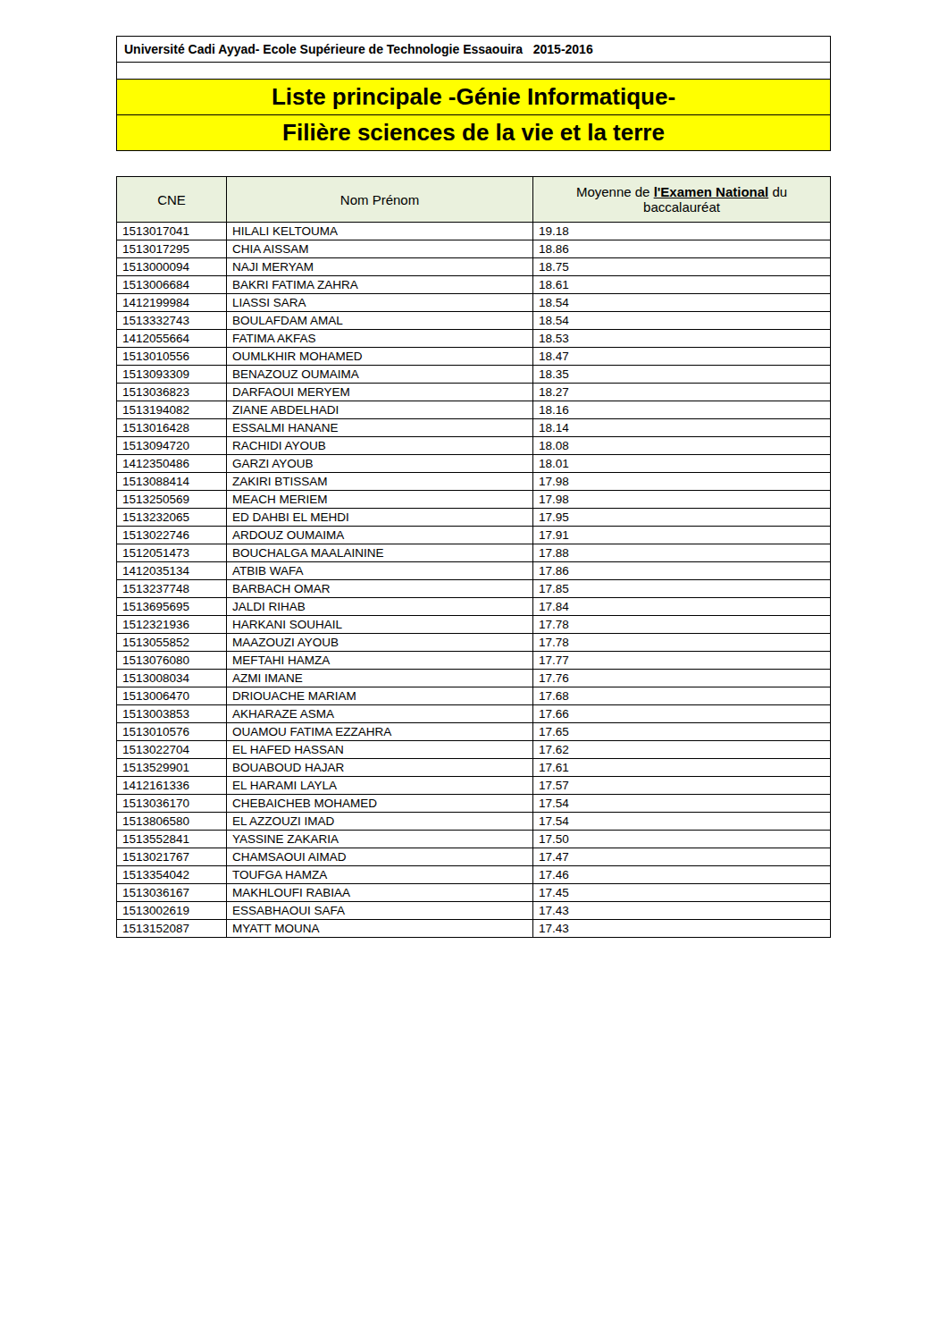Université Cadi Ayyad- Ecole Supérieure de Technologie Essaouira 2015-2016
Liste principale -Génie Informatique-
Filière sciences de la vie et la terre
| CNE | Nom Prénom | Moyenne de l'Examen National du baccalauréat |
| --- | --- | --- |
| 1513017041 | HILALI KELTOUMA | 19.18 |
| 1513017295 | CHIA AISSAM | 18.86 |
| 1513000094 | NAJI MERYAM | 18.75 |
| 1513006684 | BAKRI FATIMA ZAHRA | 18.61 |
| 1412199984 | LIASSI SARA | 18.54 |
| 1513332743 | BOULAFDAM AMAL | 18.54 |
| 1412055664 | FATIMA AKFAS | 18.53 |
| 1513010556 | OUMLKHIR MOHAMED | 18.47 |
| 1513093309 | BENAZOUZ OUMAIMA | 18.35 |
| 1513036823 | DARFAOUI MERYEM | 18.27 |
| 1513194082 | ZIANE ABDELHADI | 18.16 |
| 1513016428 | ESSALMI HANANE | 18.14 |
| 1513094720 | RACHIDI AYOUB | 18.08 |
| 1412350486 | GARZI AYOUB | 18.01 |
| 1513088414 | ZAKIRI BTISSAM | 17.98 |
| 1513250569 | MEACH MERIEM | 17.98 |
| 1513232065 | ED DAHBI EL MEHDI | 17.95 |
| 1513022746 | ARDOUZ OUMAIMA | 17.91 |
| 1512051473 | BOUCHALGA MAALAININE | 17.88 |
| 1412035134 | ATBIB WAFA | 17.86 |
| 1513237748 | BARBACH OMAR | 17.85 |
| 1513695695 | JALDI RIHAB | 17.84 |
| 1512321936 | HARKANI SOUHAIL | 17.78 |
| 1513055852 | MAAZOUZI AYOUB | 17.78 |
| 1513076080 | MEFTAHI HAMZA | 17.77 |
| 1513008034 | AZMI IMANE | 17.76 |
| 1513006470 | DRIOUACHE MARIAM | 17.68 |
| 1513003853 | AKHARAZE ASMA | 17.66 |
| 1513010576 | OUAMOU FATIMA EZZAHRA | 17.65 |
| 1513022704 | EL HAFED HASSAN | 17.62 |
| 1513529901 | BOUABOUD HAJAR | 17.61 |
| 1412161336 | EL HARAMI LAYLA | 17.57 |
| 1513036170 | CHEBAICHEB MOHAMED | 17.54 |
| 1513806580 | EL AZZOUZI IMAD | 17.54 |
| 1513552841 | YASSINE ZAKARIA | 17.50 |
| 1513021767 | CHAMSAOUI AIMAD | 17.47 |
| 1513354042 | TOUFGA HAMZA | 17.46 |
| 1513036167 | MAKHLOUFI RABIAA | 17.45 |
| 1513002619 | ESSABHAOUI SAFA | 17.43 |
| 1513152087 | MYATT MOUNA | 17.43 |